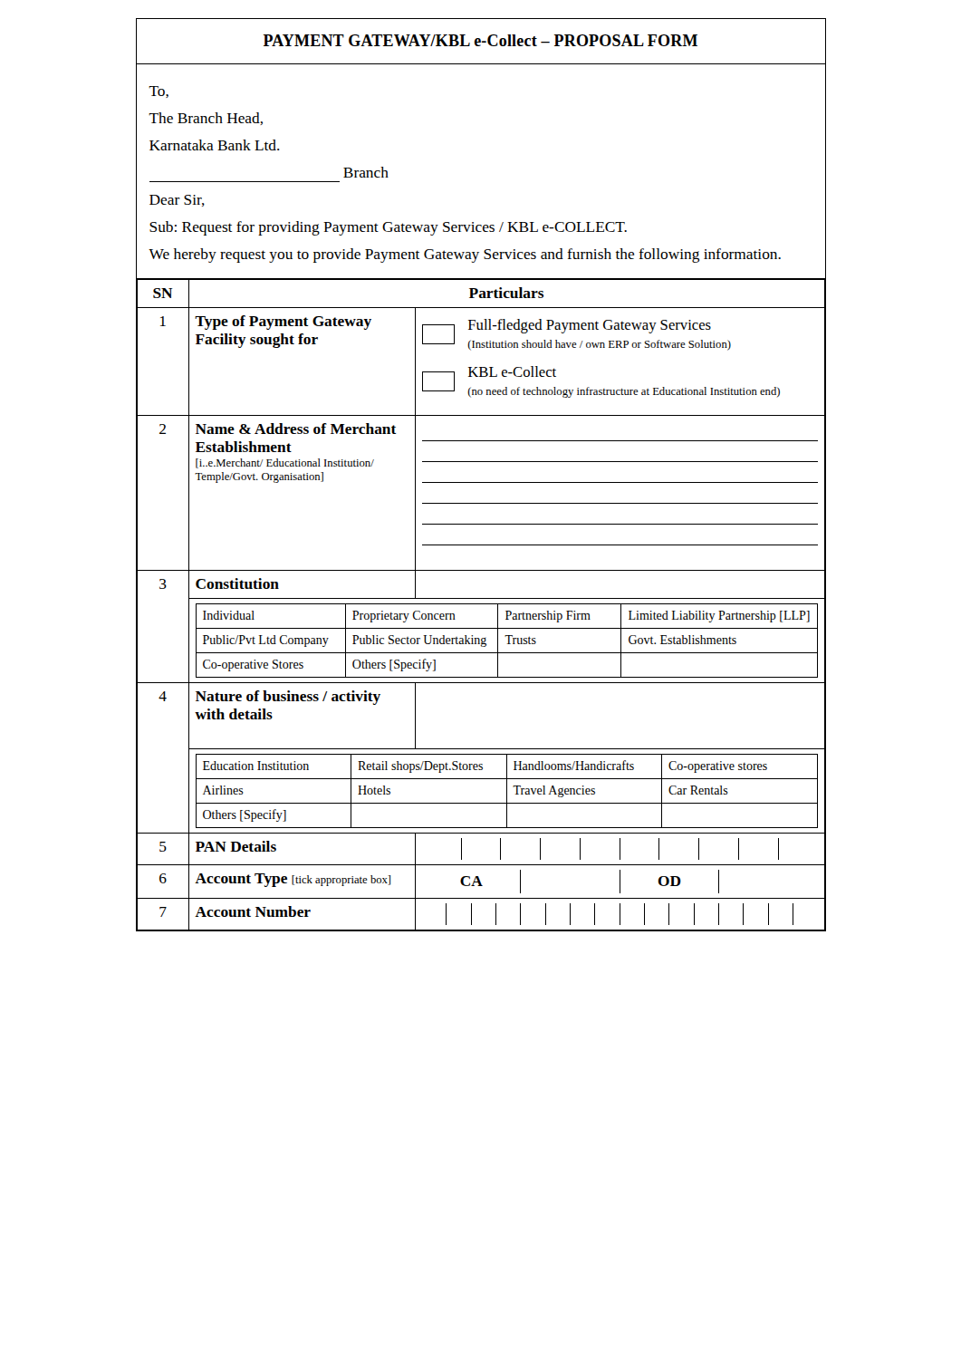PAYMENT GATEWAY/KBL e-Collect – PROPOSAL FORM
To,
The Branch Head,
Karnataka Bank Ltd.
Branch
Dear Sir,
Sub: Request for providing Payment Gateway Services / KBL e-COLLECT.
We hereby request you to provide Payment Gateway Services and furnish the following information.
| SN | Particulars |
| 1 | Type of Payment Gateway Facility sought for | Full-fledged Payment Gateway Services (Institution should have / own ERP or Software Solution) KBL e-Collect (no need of technology infrastructure at Educational Institution end) |
| 2 | Name & Address of Merchant Establishment [i..e.Merchant/ Educational Institution/ Temple/Govt. Organisation] | |
| 3 | Constitution | |
| / Individual / Proprietary Concern / Partnership Firm / Limited Liability Partnership [LLP] / / Public/Pvt Ltd Company / Public Sector Undertaking / Trusts / Govt. Establishments / / Co-operative Stores / Others [Specify] / / / |
| 4 | Nature of business / activity with details | |
| / Education Institution / Retail shops/Dept.Stores / Handlooms/Handicrafts / Co-operative stores / / Airlines / Hotels / Travel Agencies / Car Rentals / / Others [Specify] / / / / |
| 5 | PAN Details | |
| 6 | Account Type [tick appropriate box] | CA OD |
| 7 | Account Number | |